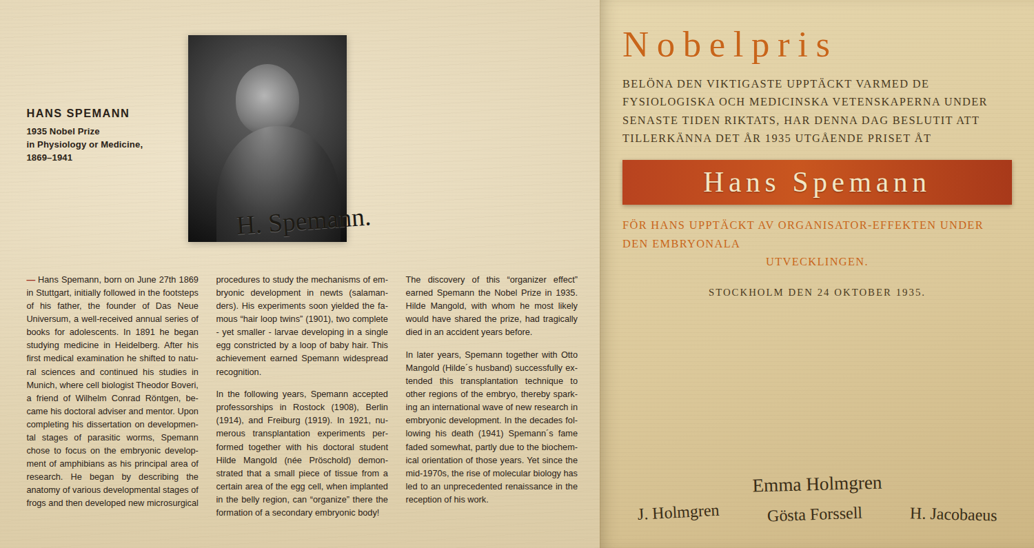Hans Spemann
1935 Nobel Prize
in Physiology or Medicine,
1869–1941
H. Spemann.
—Hans Spemann, born on June 27th 1869 in Stuttgart, initially followed in the footsteps of his father, the founder of Das Neue Universum, a well-received annual series of books for adolescents. In 1891 he began studying medicine in Heidelberg. After his first medical examination he shifted to natural sciences and continued his studies in Munich, where cell biologist Theodor Boveri, a friend of Wilhelm Conrad Röntgen, became his doctoral adviser and mentor. Upon completing his dissertation on developmental stages of parasitic worms, Spemann chose to focus on the embryonic development of amphibians as his principal area of research. He began by describing the anatomy of various developmental stages of frogs and then developed new microsurgical procedures to study the mechanisms of embryonic development in newts (salamanders). His experiments soon yielded the famous “hair loop twins” (1901), two complete - yet smaller - larvae developing in a single egg constricted by a loop of baby hair. This achievement earned Spemann widespread recognition.
In the following years, Spemann accepted professorships in Rostock (1908), Berlin (1914), and Freiburg (1919). In 1921, numerous transplantation experiments performed together with his doctoral student Hilde Mangold (née Pröschold) demonstrated that a small piece of tissue from a certain area of the egg cell, when implanted in the belly region, can “organize” there the formation of a secondary embryonic body!
The discovery of this “organizer effect” earned Spemann the Nobel Prize in 1935. Hilde Mangold, with whom he most likely would have shared the prize, had tragically died in an accident years before.
In later years, Spemann together with Otto Mangold (Hilde´s husband) successfully extended this transplantation technique to other regions of the embryo, thereby sparking an international wave of new research in embryonic development. In the decades following his death (1941) Spemann´s fame faded somewhat, partly due to the biochemical orientation of those years. Yet since the mid-1970s, the rise of molecular biology has led to an unprecedented renaissance in the reception of his work.
Nobelpris
Belöna den viktigaste upptäckt varmed de fysiologiska och medicinska vetenskaperna under senaste tiden riktats, har denna dag beslutit att tillerkänna det år 1935 utgående priset åt
Hans Spemann
för hans upptäckt av organisator-effekten under den embryonala utvecklingen.
Stockholm den 24 oktober 1935.
Emma Holmgren
J. Holmgren Gösta Forssell H. Jacobaeus